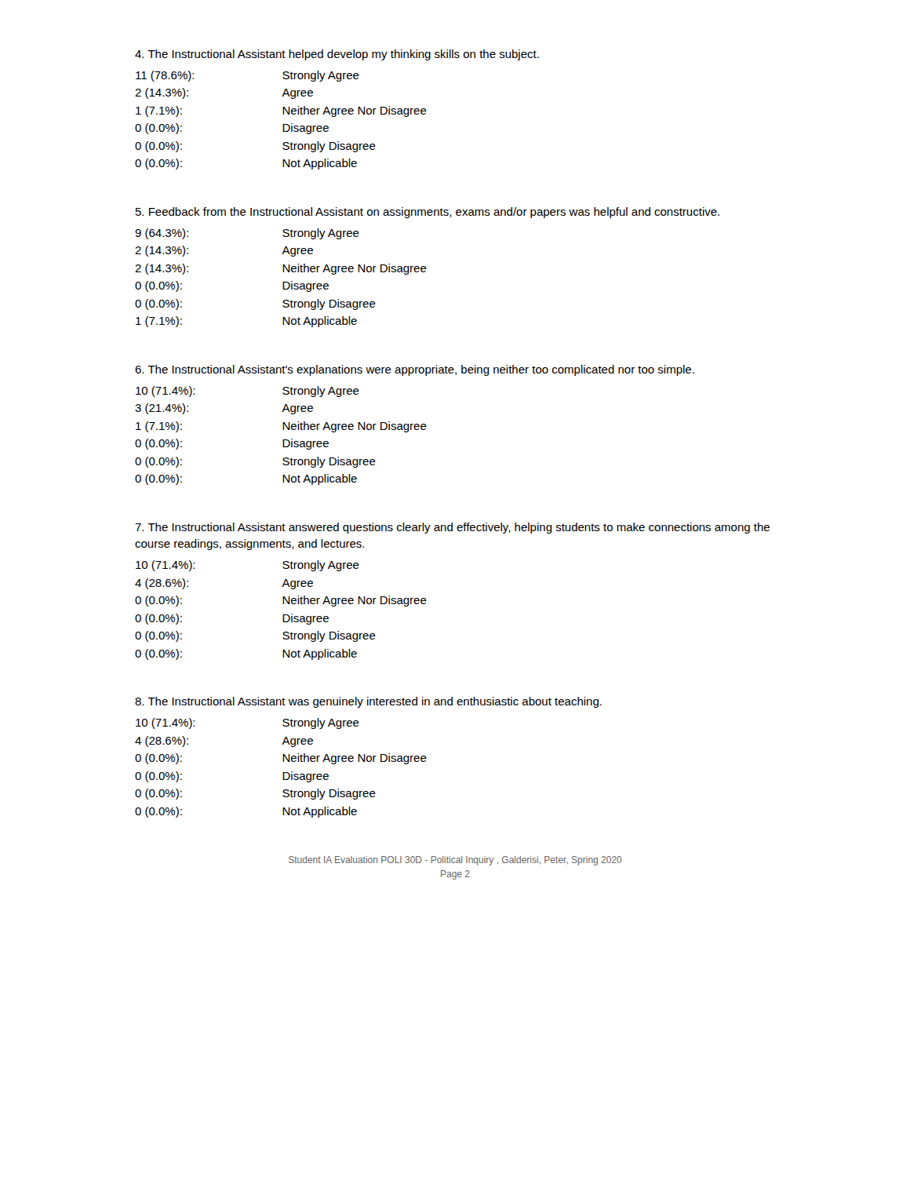4. The Instructional Assistant helped develop my thinking skills on the subject.
| 11 (78.6%): | Strongly Agree |
| 2 (14.3%): | Agree |
| 1 (7.1%): | Neither Agree Nor Disagree |
| 0 (0.0%): | Disagree |
| 0 (0.0%): | Strongly Disagree |
| 0 (0.0%): | Not Applicable |
5. Feedback from the Instructional Assistant on assignments, exams and/or papers was helpful and constructive.
| 9 (64.3%): | Strongly Agree |
| 2 (14.3%): | Agree |
| 2 (14.3%): | Neither Agree Nor Disagree |
| 0 (0.0%): | Disagree |
| 0 (0.0%): | Strongly Disagree |
| 1 (7.1%): | Not Applicable |
6. The Instructional Assistant's explanations were appropriate, being neither too complicated nor too simple.
| 10 (71.4%): | Strongly Agree |
| 3 (21.4%): | Agree |
| 1 (7.1%): | Neither Agree Nor Disagree |
| 0 (0.0%): | Disagree |
| 0 (0.0%): | Strongly Disagree |
| 0 (0.0%): | Not Applicable |
7. The Instructional Assistant answered questions clearly and effectively, helping students to make connections among the course readings, assignments, and lectures.
| 10 (71.4%): | Strongly Agree |
| 4 (28.6%): | Agree |
| 0 (0.0%): | Neither Agree Nor Disagree |
| 0 (0.0%): | Disagree |
| 0 (0.0%): | Strongly Disagree |
| 0 (0.0%): | Not Applicable |
8. The Instructional Assistant was genuinely interested in and enthusiastic about teaching.
| 10 (71.4%): | Strongly Agree |
| 4 (28.6%): | Agree |
| 0 (0.0%): | Neither Agree Nor Disagree |
| 0 (0.0%): | Disagree |
| 0 (0.0%): | Strongly Disagree |
| 0 (0.0%): | Not Applicable |
Student IA Evaluation POLI 30D - Political Inquiry , Galderisi, Peter, Spring 2020
Page 2